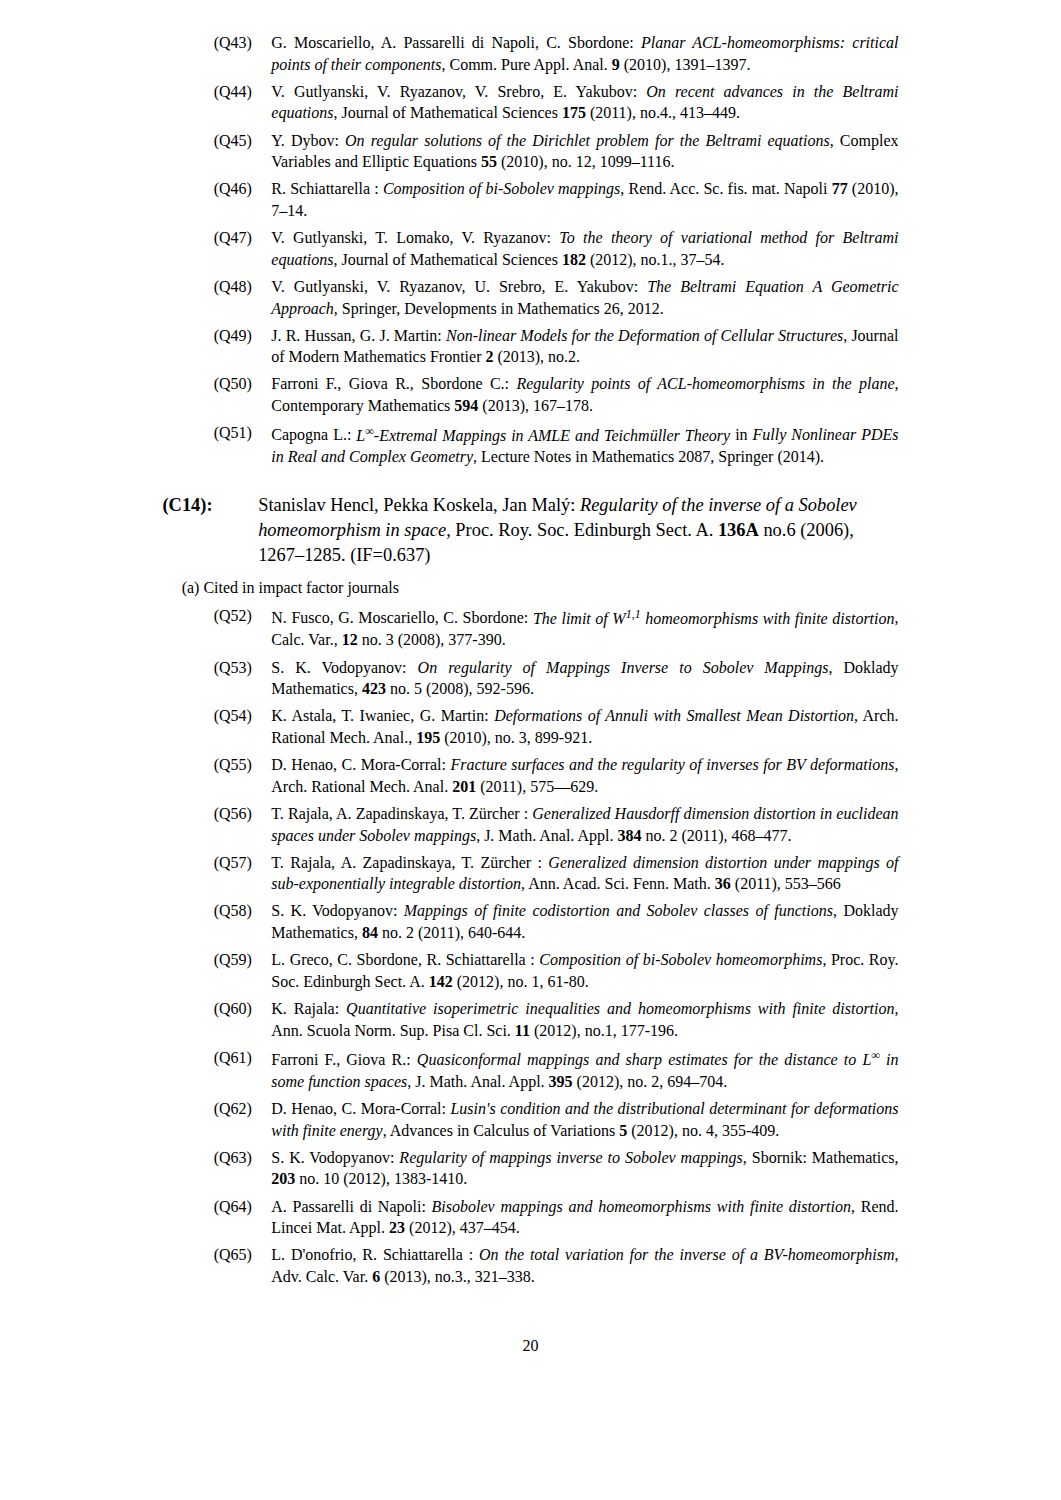(Q43) G. Moscariello, A. Passarelli di Napoli, C. Sbordone: Planar ACL-homeomorphisms: critical points of their components, Comm. Pure Appl. Anal. 9 (2010), 1391–1397.
(Q44) V. Gutlyanski, V. Ryazanov, V. Srebro, E. Yakubov: On recent advances in the Beltrami equations, Journal of Mathematical Sciences 175 (2011), no.4., 413–449.
(Q45) Y. Dybov: On regular solutions of the Dirichlet problem for the Beltrami equations, Complex Variables and Elliptic Equations 55 (2010), no. 12, 1099–1116.
(Q46) R. Schiattarella : Composition of bi-Sobolev mappings, Rend. Acc. Sc. fis. mat. Napoli 77 (2010), 7–14.
(Q47) V. Gutlyanski, T. Lomako, V. Ryazanov: To the theory of variational method for Beltrami equations, Journal of Mathematical Sciences 182 (2012), no.1., 37–54.
(Q48) V. Gutlyanski, V. Ryazanov, U. Srebro, E. Yakubov: The Beltrami Equation A Geometric Approach, Springer, Developments in Mathematics 26, 2012.
(Q49) J. R. Hussan, G. J. Martin: Non-linear Models for the Deformation of Cellular Structures, Journal of Modern Mathematics Frontier 2 (2013), no.2.
(Q50) Farroni F., Giova R., Sbordone C.: Regularity points of ACL-homeomorphisms in the plane, Contemporary Mathematics 594 (2013), 167–178.
(Q51) Capogna L.: L∞-Extremal Mappings in AMLE and Teichmüller Theory in Fully Nonlinear PDEs in Real and Complex Geometry, Lecture Notes in Mathematics 2087, Springer (2014).
(C14):
Stanislav Hencl, Pekka Koskela, Jan Malý: Regularity of the inverse of a Sobolev homeomorphism in space, Proc. Roy. Soc. Edinburgh Sect. A. 136A no.6 (2006), 1267–1285. (IF=0.637)
(a) Cited in impact factor journals
(Q52) N. Fusco, G. Moscariello, C. Sbordone: The limit of W1,1 homeomorphisms with finite distortion, Calc. Var., 12 no. 3 (2008), 377-390.
(Q53) S. K. Vodopyanov: On regularity of Mappings Inverse to Sobolev Mappings, Doklady Mathematics, 423 no. 5 (2008), 592-596.
(Q54) K. Astala, T. Iwaniec, G. Martin: Deformations of Annuli with Smallest Mean Distortion, Arch. Rational Mech. Anal., 195 (2010), no. 3, 899-921.
(Q55) D. Henao, C. Mora-Corral: Fracture surfaces and the regularity of inverses for BV deformations, Arch. Rational Mech. Anal. 201 (2011), 575—629.
(Q56) T. Rajala, A. Zapadinskaya, T. Zürcher : Generalized Hausdorff dimension distortion in euclidean spaces under Sobolev mappings, J. Math. Anal. Appl. 384 no. 2 (2011), 468–477.
(Q57) T. Rajala, A. Zapadinskaya, T. Zürcher : Generalized dimension distortion under mappings of sub-exponentially integrable distortion, Ann. Acad. Sci. Fenn. Math. 36 (2011), 553–566
(Q58) S. K. Vodopyanov: Mappings of finite codistortion and Sobolev classes of functions, Doklady Mathematics, 84 no. 2 (2011), 640-644.
(Q59) L. Greco, C. Sbordone, R. Schiattarella : Composition of bi-Sobolev homeomorphims, Proc. Roy. Soc. Edinburgh Sect. A. 142 (2012), no. 1, 61-80.
(Q60) K. Rajala: Quantitative isoperimetric inequalities and homeomorphisms with finite distortion, Ann. Scuola Norm. Sup. Pisa Cl. Sci. 11 (2012), no.1, 177-196.
(Q61) Farroni F., Giova R.: Quasiconformal mappings and sharp estimates for the distance to L∞ in some function spaces, J. Math. Anal. Appl. 395 (2012), no. 2, 694–704.
(Q62) D. Henao, C. Mora-Corral: Lusin's condition and the distributional determinant for deformations with finite energy, Advances in Calculus of Variations 5 (2012), no. 4, 355-409.
(Q63) S. K. Vodopyanov: Regularity of mappings inverse to Sobolev mappings, Sbornik: Mathematics, 203 no. 10 (2012), 1383-1410.
(Q64) A. Passarelli di Napoli: Bisobolev mappings and homeomorphisms with finite distortion, Rend. Lincei Mat. Appl. 23 (2012), 437–454.
(Q65) L. D'onofrio, R. Schiattarella : On the total variation for the inverse of a BV-homeomorphism, Adv. Calc. Var. 6 (2013), no.3., 321–338.
20